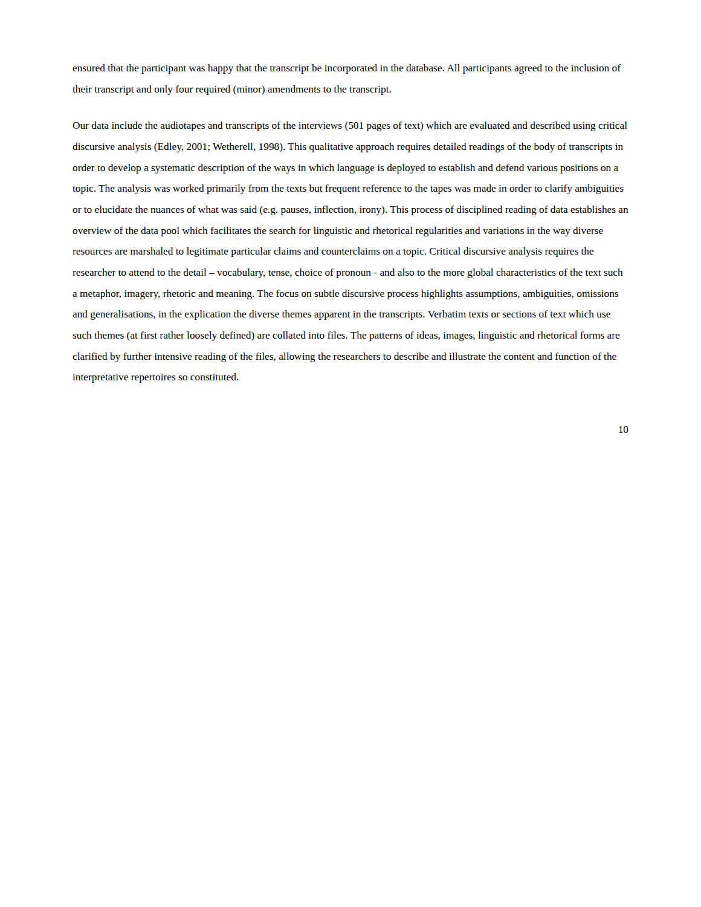ensured that the participant was happy that the transcript be incorporated in the database. All participants agreed to the inclusion of their transcript and only four required (minor) amendments to the transcript.
Our data include the audiotapes and transcripts of the interviews (501 pages of text) which are evaluated and described using critical discursive analysis (Edley, 2001; Wetherell, 1998). This qualitative approach requires detailed readings of the body of transcripts in order to develop a systematic description of the ways in which language is deployed to establish and defend various positions on a topic. The analysis was worked primarily from the texts but frequent reference to the tapes was made in order to clarify ambiguities or to elucidate the nuances of what was said (e.g. pauses, inflection, irony). This process of disciplined reading of data establishes an overview of the data pool which facilitates the search for linguistic and rhetorical regularities and variations in the way diverse resources are marshaled to legitimate particular claims and counterclaims on a topic. Critical discursive analysis requires the researcher to attend to the detail – vocabulary, tense, choice of pronoun - and also to the more global characteristics of the text such a metaphor, imagery, rhetoric and meaning. The focus on subtle discursive process highlights assumptions, ambiguities, omissions and generalisations, in the explication the diverse themes apparent in the transcripts. Verbatim texts or sections of text which use such themes (at first rather loosely defined) are collated into files. The patterns of ideas, images, linguistic and rhetorical forms are clarified by further intensive reading of the files, allowing the researchers to describe and illustrate the content and function of the interpretative repertoires so constituted.
10